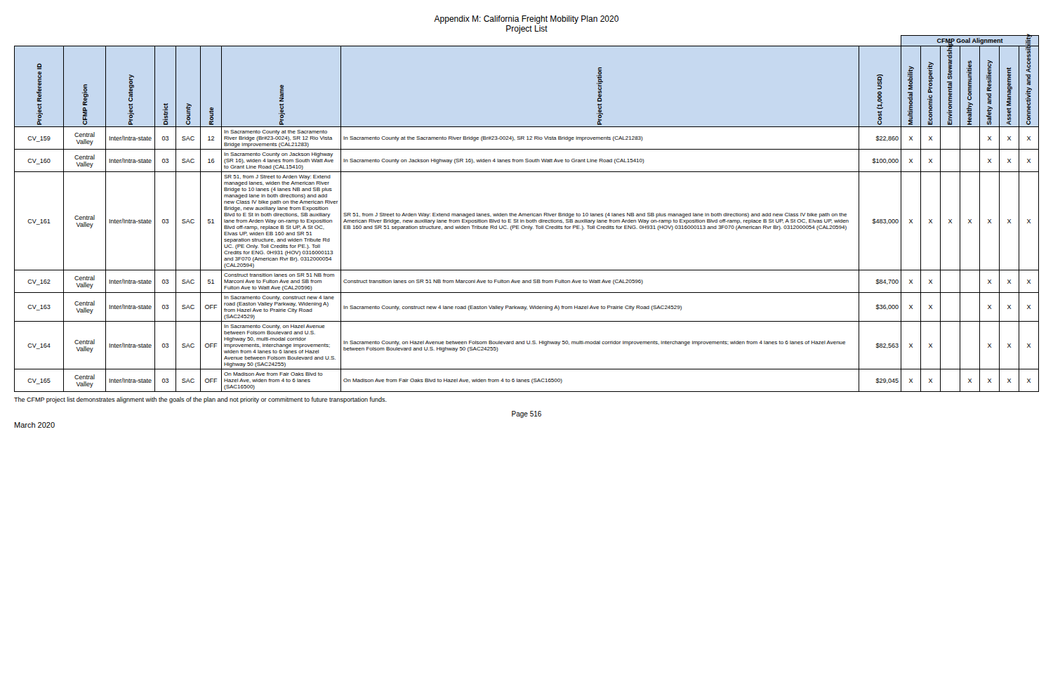Appendix M: California Freight Mobility Plan 2020
Project List
| | CFMP Goal Alignment |
| --- | --- |
| Project Reference ID | CFMP Region | Project Category | District | County | Route | Project Name | Project Description | Cost (1,000 USD) | Multimodal Mobility | Economic Prosperity | Environmental Stewardship | Healthy Communities | Safety and Resiliency | Asset Management | Connectivity and Accessibility |
| CV_159 | Central Valley | Inter/Intra-state | 03 | SAC | 12 | In Sacramento County at the Sacramento River Bridge (Br#23-0024), SR 12 Rio Vista Bridge improvements (CAL21283) | In Sacramento County at the Sacramento River Bridge (Br#23-0024), SR 12 Rio Vista Bridge improvements (CAL21283) | $22,860 | X | X | | | X | X | X |
| CV_160 | Central Valley | Inter/Intra-state | 03 | SAC | 16 | In Sacramento County on Jackson Highway (SR 16), widen 4 lanes from South Watt Ave to Grant Line Road (CAL15410) | In Sacramento County on Jackson Highway (SR 16), widen 4 lanes from South Watt Ave to Grant Line Road (CAL15410) | $100,000 | X | X | | | X | X | X |
| CV_161 | Central Valley | Inter/Intra-state | 03 | SAC | 51 | SR 51, from J Street to Arden Way: Extend managed lanes, widen the American River Bridge to 10 lanes (4 lanes NB and SB plus managed lane in both directions) and add new Class IV bike path on the American River Bridge, new auxiliary lane from Exposition Blvd to E St in both directions, SB auxiliary lane from Arden Way on-ramp to Exposition Blvd off-ramp, replace B St UP, A St OC, Elvas UP, widen EB 160 and SR 51 separation structure, and widen Tribute Rd UC. (PE Only. Toll Credits for PE.). Toll Credits for ENG. 0H931 (HOV) 0316000113 and 3F070 (American Rvr Br). 0312000054 (CAL20594) | SR 51, from J Street to Arden Way: Extend managed lanes, widen the American River Bridge to 10 lanes (4 lanes NB and SB plus managed lane in both directions) and add new Class IV bike path on the American River Bridge, new auxiliary lane from Exposition Blvd to E St in both directions, SB auxiliary lane from Arden Way on-ramp to Exposition Blvd off-ramp, replace B St UP, A St OC, Elvas UP, widen EB 160 and SR 51 separation structure, and widen Tribute Rd UC. (PE Only. Toll Credits for PE.). Toll Credits for ENG. 0H931 (HOV) 0316000113 and 3F070 (American Rvr Br). 0312000054 (CAL20594) | $483,000 | X | X | X | X | X | X | X |
| CV_162 | Central Valley | Inter/Intra-state | 03 | SAC | 51 | Construct transition lanes on SR 51 NB from Marconi Ave to Fulton Ave and SB from Fulton Ave to Watt Ave (CAL20596) | Construct transition lanes on SR 51 NB from Marconi Ave to Fulton Ave and SB from Fulton Ave to Watt Ave (CAL20596) | $84,700 | X | X | | | X | X | X |
| CV_163 | Central Valley | Inter/Intra-state | 03 | SAC | OFF | In Sacramento County, construct new 4 lane road (Easton Valley Parkway, Widening A) from Hazel Ave to Prairie City Road (SAC24529) | In Sacramento County, construct new 4 lane road (Easton Valley Parkway, Widening A) from Hazel Ave to Prairie City Road (SAC24529) | $36,000 | X | X | | | X | X | X |
| CV_164 | Central Valley | Inter/Intra-state | 03 | SAC | OFF | In Sacramento County, on Hazel Avenue between Folsom Boulevard and U.S. Highway 50, multi-modal corridor improvements, interchange improvements; widen from 4 lanes to 6 lanes of Hazel Avenue between Folsom Boulevard and U.S. Highway 50 (SAC24255) | In Sacramento County, on Hazel Avenue between Folsom Boulevard and U.S. Highway 50, multi-modal corridor improvements, interchange improvements; widen from 4 lanes to 6 lanes of Hazel Avenue between Folsom Boulevard and U.S. Highway 50 (SAC24255) | $82,563 | X | X | | | X | X | X |
| CV_165 | Central Valley | Inter/Intra-state | 03 | SAC | OFF | On Madison Ave from Fair Oaks Blvd to Hazel Ave, widen from 4 to 6 lanes (SAC16500) | On Madison Ave from Fair Oaks Blvd to Hazel Ave, widen from 4 to 6 lanes (SAC16500) | $29,045 | X | X | | X | X | X | X |
The CFMP project list demonstrates alignment with the goals of the plan and not priority or commitment to future transportation funds.
Page 516
March 2020